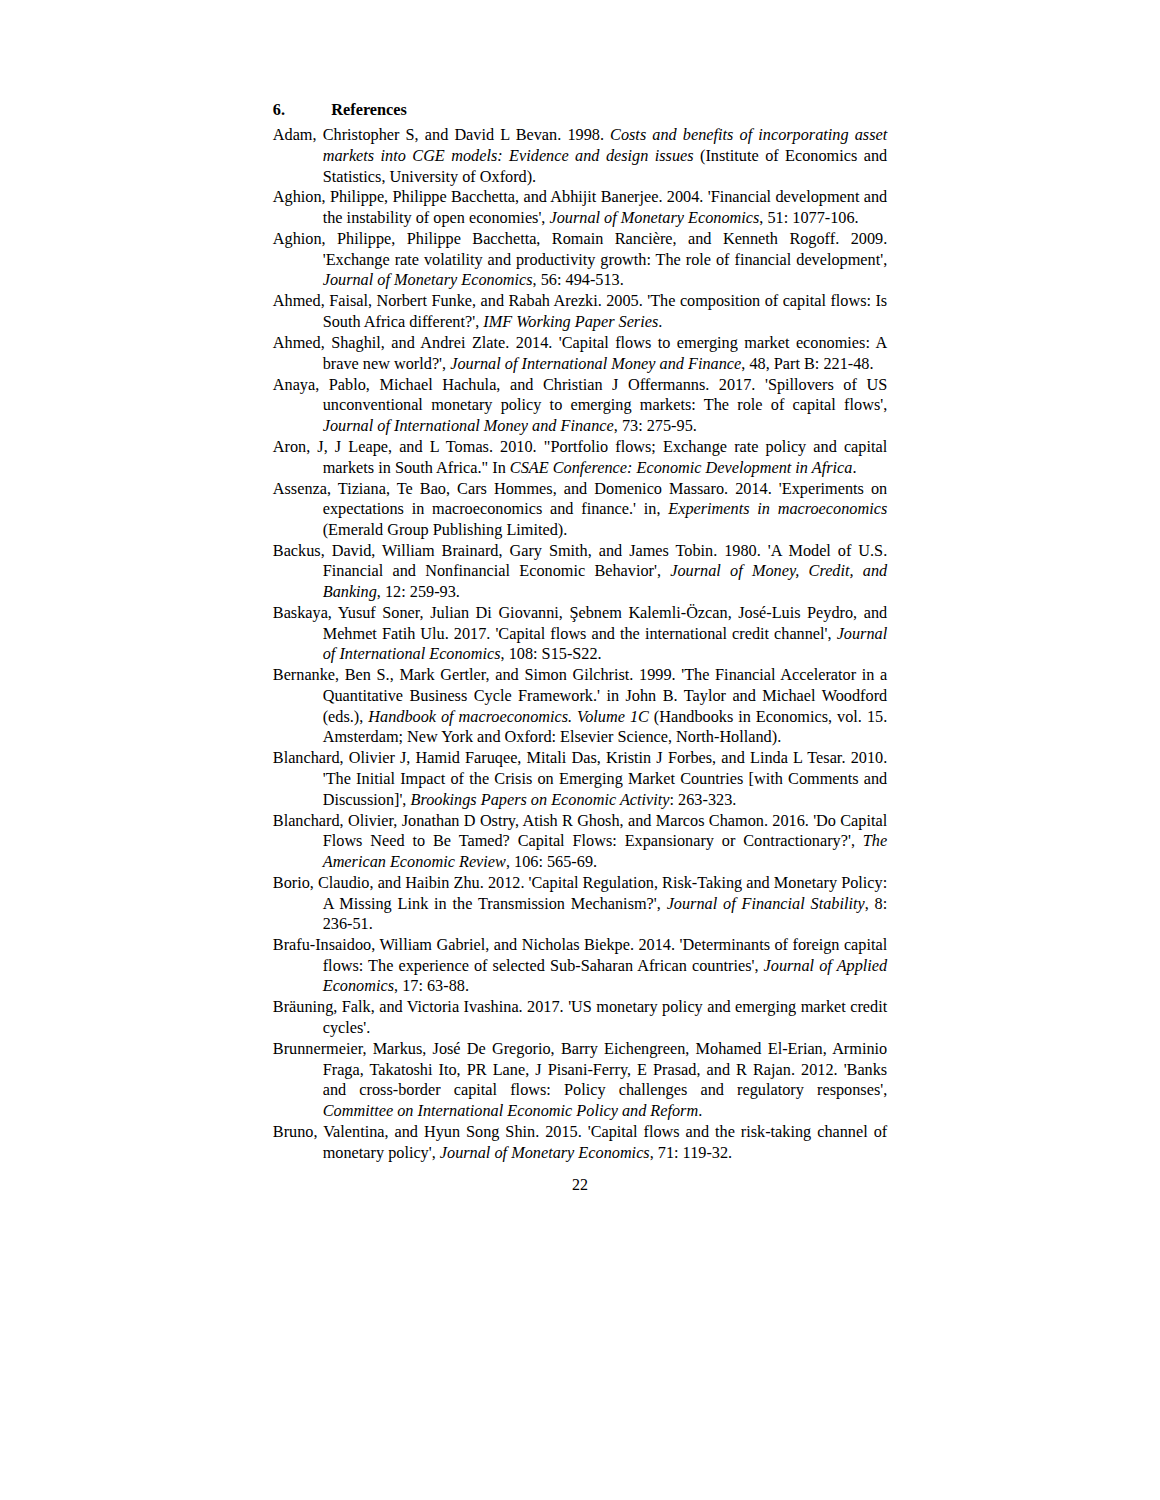6. References
Adam, Christopher S, and David L Bevan. 1998. Costs and benefits of incorporating asset markets into CGE models: Evidence and design issues (Institute of Economics and Statistics, University of Oxford).
Aghion, Philippe, Philippe Bacchetta, and Abhijit Banerjee. 2004. 'Financial development and the instability of open economies', Journal of Monetary Economics, 51: 1077-106.
Aghion, Philippe, Philippe Bacchetta, Romain Rancière, and Kenneth Rogoff. 2009. 'Exchange rate volatility and productivity growth: The role of financial development', Journal of Monetary Economics, 56: 494-513.
Ahmed, Faisal, Norbert Funke, and Rabah Arezki. 2005. 'The composition of capital flows: Is South Africa different?', IMF Working Paper Series.
Ahmed, Shaghil, and Andrei Zlate. 2014. 'Capital flows to emerging market economies: A brave new world?', Journal of International Money and Finance, 48, Part B: 221-48.
Anaya, Pablo, Michael Hachula, and Christian J Offermanns. 2017. 'Spillovers of US unconventional monetary policy to emerging markets: The role of capital flows', Journal of International Money and Finance, 73: 275-95.
Aron, J, J Leape, and L Tomas. 2010. "Portfolio flows; Exchange rate policy and capital markets in South Africa." In CSAE Conference: Economic Development in Africa.
Assenza, Tiziana, Te Bao, Cars Hommes, and Domenico Massaro. 2014. 'Experiments on expectations in macroeconomics and finance.' in, Experiments in macroeconomics (Emerald Group Publishing Limited).
Backus, David, William Brainard, Gary Smith, and James Tobin. 1980. 'A Model of U.S. Financial and Nonfinancial Economic Behavior', Journal of Money, Credit, and Banking, 12: 259-93.
Baskaya, Yusuf Soner, Julian Di Giovanni, Şebnem Kalemli-Özcan, José-Luis Peydro, and Mehmet Fatih Ulu. 2017. 'Capital flows and the international credit channel', Journal of International Economics, 108: S15-S22.
Bernanke, Ben S., Mark Gertler, and Simon Gilchrist. 1999. 'The Financial Accelerator in a Quantitative Business Cycle Framework.' in John B. Taylor and Michael Woodford (eds.), Handbook of macroeconomics. Volume 1C (Handbooks in Economics, vol. 15. Amsterdam; New York and Oxford: Elsevier Science, North-Holland).
Blanchard, Olivier J, Hamid Faruqee, Mitali Das, Kristin J Forbes, and Linda L Tesar. 2010. 'The Initial Impact of the Crisis on Emerging Market Countries [with Comments and Discussion]', Brookings Papers on Economic Activity: 263-323.
Blanchard, Olivier, Jonathan D Ostry, Atish R Ghosh, and Marcos Chamon. 2016. 'Do Capital Flows Need to Be Tamed? Capital Flows: Expansionary or Contractionary?', The American Economic Review, 106: 565-69.
Borio, Claudio, and Haibin Zhu. 2012. 'Capital Regulation, Risk-Taking and Monetary Policy: A Missing Link in the Transmission Mechanism?', Journal of Financial Stability, 8: 236-51.
Brafu-Insaidoo, William Gabriel, and Nicholas Biekpe. 2014. 'Determinants of foreign capital flows: The experience of selected Sub-Saharan African countries', Journal of Applied Economics, 17: 63-88.
Bräuning, Falk, and Victoria Ivashina. 2017. 'US monetary policy and emerging market credit cycles'.
Brunnermeier, Markus, José De Gregorio, Barry Eichengreen, Mohamed El-Erian, Arminio Fraga, Takatoshi Ito, PR Lane, J Pisani-Ferry, E Prasad, and R Rajan. 2012. 'Banks and cross-border capital flows: Policy challenges and regulatory responses', Committee on International Economic Policy and Reform.
Bruno, Valentina, and Hyun Song Shin. 2015. 'Capital flows and the risk-taking channel of monetary policy', Journal of Monetary Economics, 71: 119-32.
22